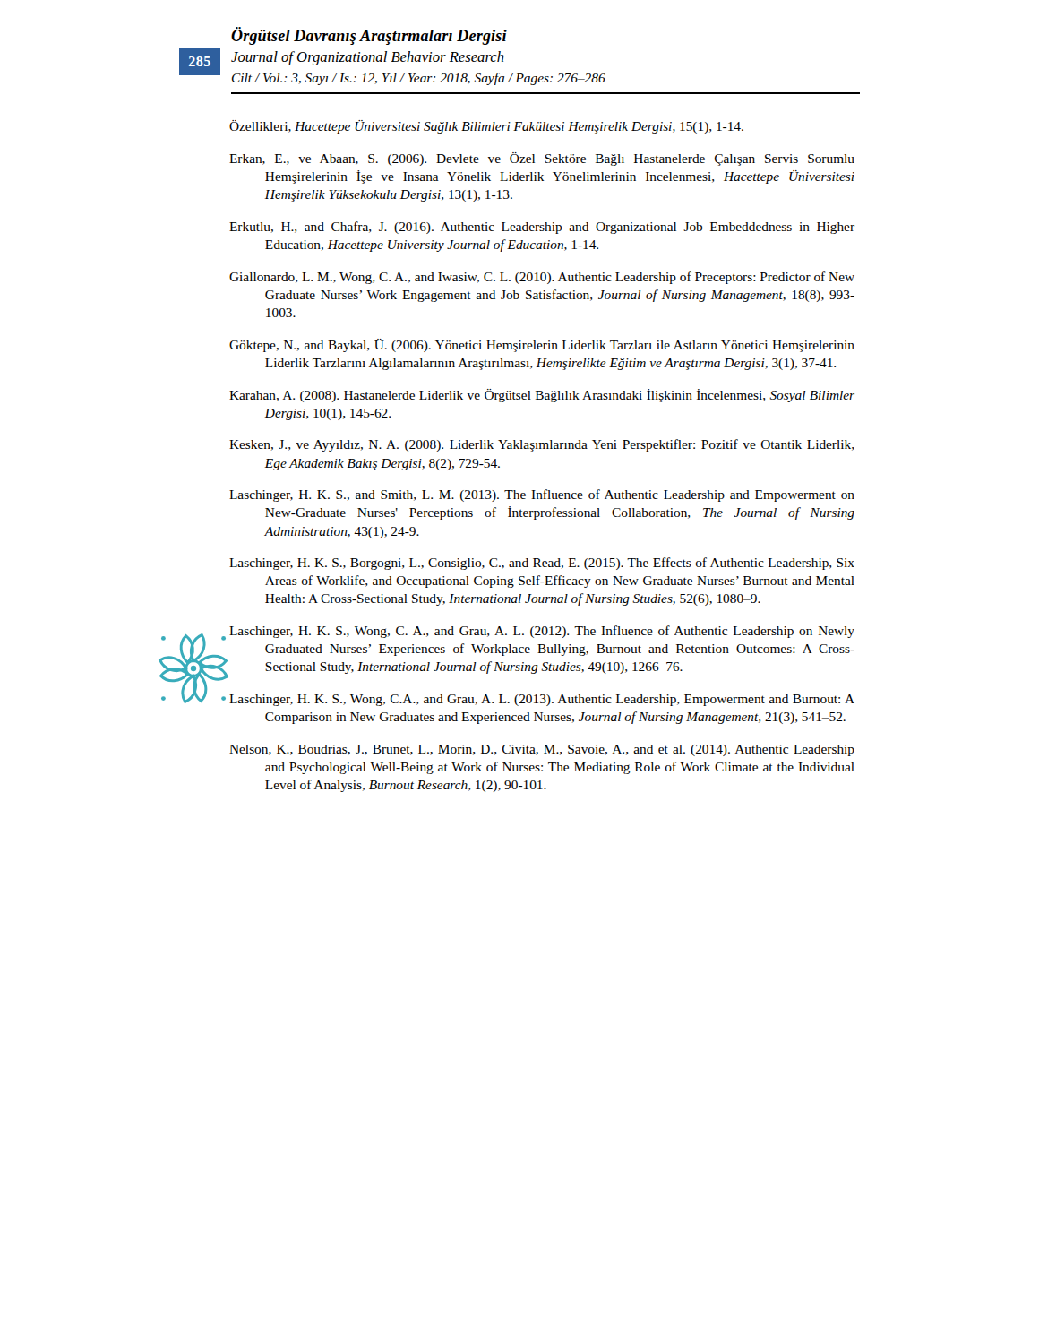285
Örgütsel Davranış Araştırmaları Dergisi
Journal of Organizational Behavior Research
Cilt / Vol.: 3, Sayı / Is.: 12, Yıl / Year: 2018, Sayfa / Pages: 276–286
Özellikleri, Hacettepe Üniversitesi Sağlık Bilimleri Fakültesi Hemşirelik Dergisi, 15(1), 1-14.
Erkan, E., ve Abaan, S. (2006). Devlete ve Özel Sektöre Bağlı Hastanelerde Çalışan Servis Sorumlu Hemşirelerinin İşe ve Insana Yönelik Liderlik Yönelimlerinin Incelenmesi, Hacettepe Üniversitesi Hemşirelik Yüksekokulu Dergisi, 13(1), 1-13.
Erkutlu, H., and Chafra, J. (2016). Authentic Leadership and Organizational Job Embeddedness in Higher Education, Hacettepe University Journal of Education, 1-14.
Giallonardo, L. M., Wong, C. A., and Iwasiw, C. L. (2010). Authentic Leadership of Preceptors: Predictor of New Graduate Nurses’ Work Engagement and Job Satisfaction, Journal of Nursing Management, 18(8), 993-1003.
Göktepe, N., and Baykal, Ü. (2006). Yönetici Hemşirelerin Liderlik Tarzları ile Astların Yönetici Hemşirelerinin Liderlik Tarzlarını Algılamalarının Araştırılması, Hemşirelikte Eğitim ve Araştırma Dergisi, 3(1), 37-41.
Karahan, A. (2008). Hastanelerde Liderlik ve Örgütsel Bağlılık Arasındaki İlişkinin İncelenmesi, Sosyal Bilimler Dergisi, 10(1), 145-62.
Kesken, J., ve Ayyıldız, N. A. (2008). Liderlik Yaklaşımlarında Yeni Perspektifler: Pozitif ve Otantik Liderlik, Ege Akademik Bakış Dergisi, 8(2), 729-54.
Laschinger, H. K. S., and Smith, L. M. (2013). The Influence of Authentic Leadership and Empowerment on New-Graduate Nurses' Perceptions of İnterprofessional Collaboration, The Journal of Nursing Administration, 43(1), 24-9.
Laschinger, H. K. S., Borgogni, L., Consiglio, C., and Read, E. (2015). The Effects of Authentic Leadership, Six Areas of Worklife, and Occupational Coping Self-Efficacy on New Graduate Nurses’ Burnout and Mental Health: A Cross-Sectional Study, International Journal of Nursing Studies, 52(6), 1080–9.
Laschinger, H. K. S., Wong, C. A., and Grau, A. L. (2012). The Influence of Authentic Leadership on Newly Graduated Nurses’ Experiences of Workplace Bullying, Burnout and Retention Outcomes: A Cross-Sectional Study, International Journal of Nursing Studies, 49(10), 1266–76.
Laschinger, H. K. S., Wong, C.A., and Grau, A. L. (2013). Authentic Leadership, Empowerment and Burnout: A Comparison in New Graduates and Experienced Nurses, Journal of Nursing Management, 21(3), 541–52.
Nelson, K., Boudrias, J., Brunet, L., Morin, D., Civita, M., Savoie, A., and et al. (2014). Authentic Leadership and Psychological Well-Being at Work of Nurses: The Mediating Role of Work Climate at the Individual Level of Analysis, Burnout Research, 1(2), 90-101.